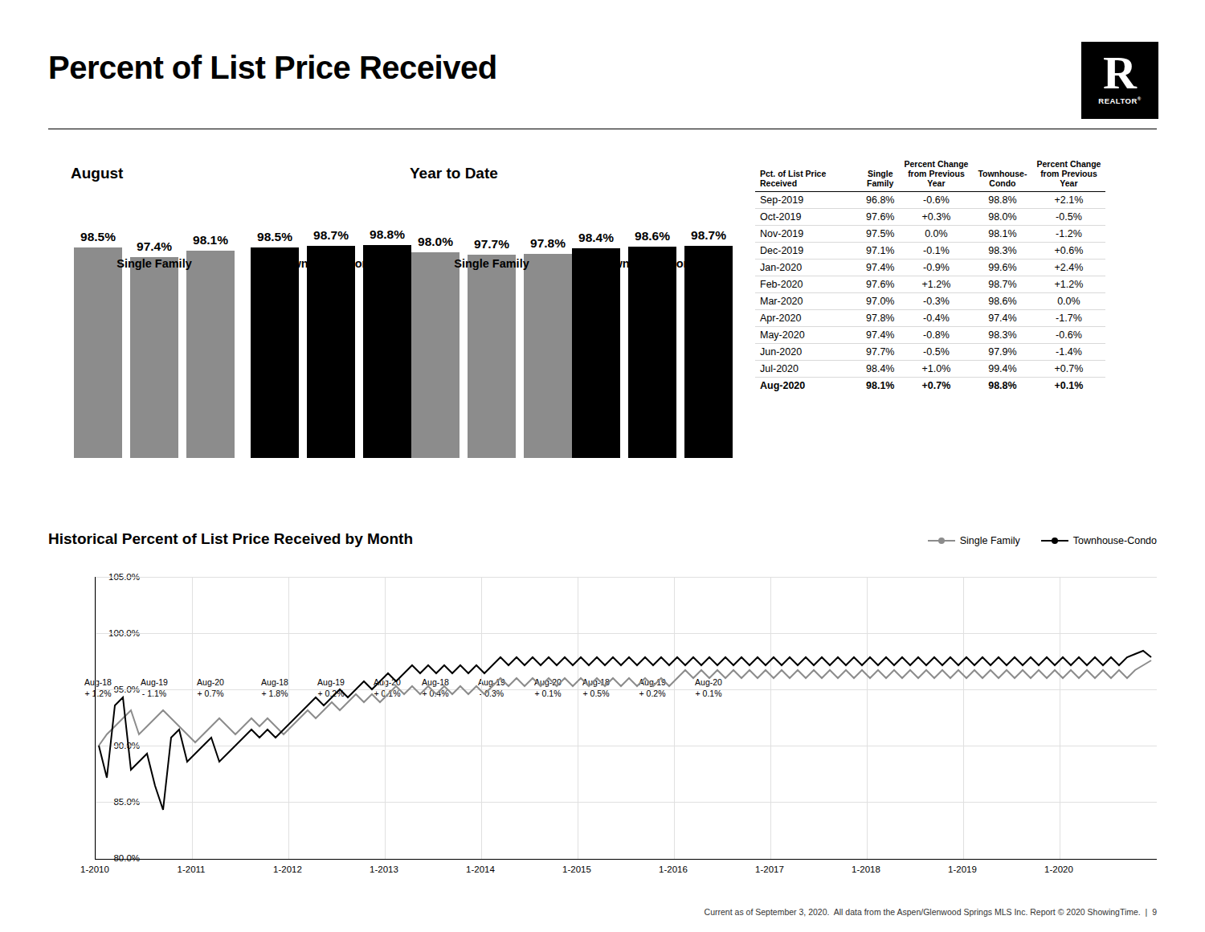Percent of List Price Received
R
REALTOR®
August
Year to Date
98.5%
Aug-18
+ 1.2%
97.4%
Aug-19
- 1.1%
98.1%
Aug-20
+ 0.7%
Single Family
98.5%
Aug-18
+ 1.8%
98.7%
Aug-19
+ 0.2%
98.8%
Aug-20
+ 0.1%
Townhouse-Condo
98.0%
Aug-18
+ 0.4%
97.7%
Aug-19
- 0.3%
97.8%
Aug-20
+ 0.1%
Single Family
98.4%
Aug-18
+ 0.5%
98.6%
Aug-19
+ 0.2%
98.7%
Aug-20
+ 0.1%
Townhouse-Condo
| Pct. of List Price Received | Single Family | Percent Change from Previous Year | Townhouse- Condo | Percent Change from Previous Year |
| --- | --- | --- | --- | --- |
| Sep-2019 | 96.8% | -0.6% | 98.8% | +2.1% |
| Oct-2019 | 97.6% | +0.3% | 98.0% | -0.5% |
| Nov-2019 | 97.5% | 0.0% | 98.1% | -1.2% |
| Dec-2019 | 97.1% | -0.1% | 98.3% | +0.6% |
| Jan-2020 | 97.4% | -0.9% | 99.6% | +2.4% |
| Feb-2020 | 97.6% | +1.2% | 98.7% | +1.2% |
| Mar-2020 | 97.0% | -0.3% | 98.6% | 0.0% |
| Apr-2020 | 97.8% | -0.4% | 97.4% | -1.7% |
| May-2020 | 97.4% | -0.8% | 98.3% | -0.6% |
| Jun-2020 | 97.7% | -0.5% | 97.9% | -1.4% |
| Jul-2020 | 98.4% | +1.0% | 99.4% | +0.7% |
| Aug-2020 | 98.1% | +0.7% | 98.8% | +0.1% |
Historical Percent of List Price Received by Month
Single Family
Townhouse-Condo
105.0%
100.0%
95.0%
90.0%
85.0%
80.0%
1-2010
1-2011
1-2012
1-2013
1-2014
1-2015
1-2016
1-2017
1-2018
1-2019
1-2020
Current as of September 3, 2020. All data from the Aspen/Glenwood Springs MLS Inc. Report © 2020 ShowingTime. | 9